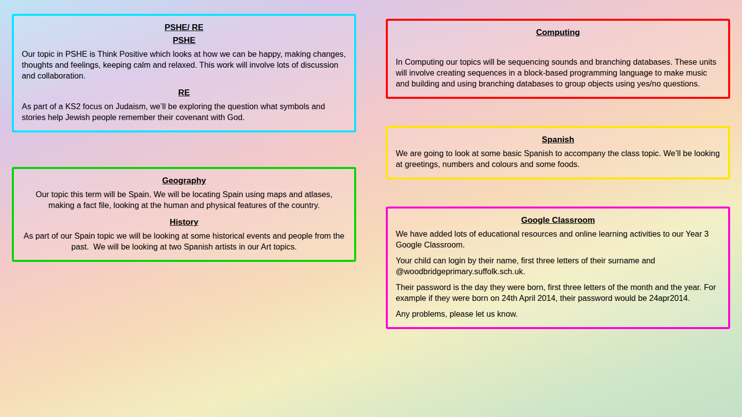PSHE/ RE
PSHE
Our topic in PSHE is Think Positive which looks at how we can be happy, making changes, thoughts and feelings, keeping calm and relaxed. This work will involve lots of discussion and collaboration.
RE
As part of a KS2 focus on Judaism, we’ll be exploring the question what symbols and stories help Jewish people remember their covenant with God.
Geography
Our topic this term will be Spain. We will be locating Spain using maps and atlases, making a fact file, looking at the human and physical features of the country.
History
As part of our Spain topic we will be looking at some historical events and people from the past. We will be looking at two Spanish artists in our Art topics.
Computing
In Computing our topics will be sequencing sounds and branching databases. These units will involve creating sequences in a block-based programming language to make music and building and using branching databases to group objects using yes/no questions.
Spanish
We are going to look at some basic Spanish to accompany the class topic. We’ll be looking at greetings, numbers and colours and some foods.
Google Classroom
We have added lots of educational resources and online learning activities to our Year 3 Google Classroom.
Your child can login by their name, first three letters of their surname and @woodbridgeprimary.suffolk.sch.uk.
Their password is the day they were born, first three letters of the month and the year. For example if they were born on 24th April 2014, their password would be 24apr2014.
Any problems, please let us know.